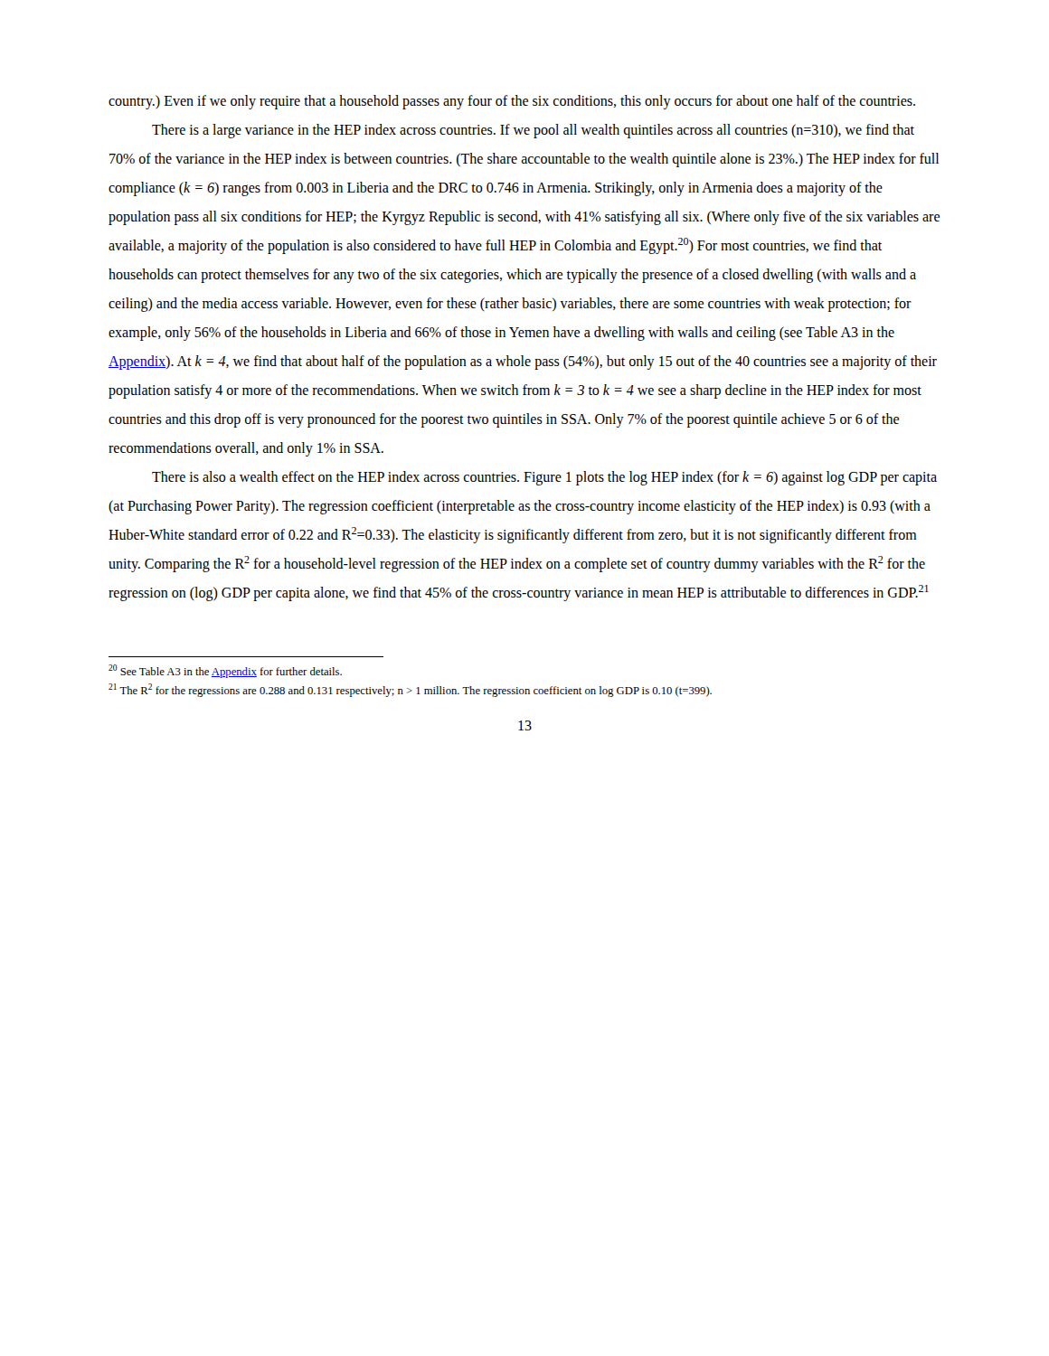country.) Even if we only require that a household passes any four of the six conditions, this only occurs for about one half of the countries.
There is a large variance in the HEP index across countries. If we pool all wealth quintiles across all countries (n=310), we find that 70% of the variance in the HEP index is between countries. (The share accountable to the wealth quintile alone is 23%.) The HEP index for full compliance (k = 6) ranges from 0.003 in Liberia and the DRC to 0.746 in Armenia. Strikingly, only in Armenia does a majority of the population pass all six conditions for HEP; the Kyrgyz Republic is second, with 41% satisfying all six. (Where only five of the six variables are available, a majority of the population is also considered to have full HEP in Colombia and Egypt.20) For most countries, we find that households can protect themselves for any two of the six categories, which are typically the presence of a closed dwelling (with walls and a ceiling) and the media access variable. However, even for these (rather basic) variables, there are some countries with weak protection; for example, only 56% of the households in Liberia and 66% of those in Yemen have a dwelling with walls and ceiling (see Table A3 in the Appendix). At k = 4, we find that about half of the population as a whole pass (54%), but only 15 out of the 40 countries see a majority of their population satisfy 4 or more of the recommendations. When we switch from k = 3 to k = 4 we see a sharp decline in the HEP index for most countries and this drop off is very pronounced for the poorest two quintiles in SSA. Only 7% of the poorest quintile achieve 5 or 6 of the recommendations overall, and only 1% in SSA.
There is also a wealth effect on the HEP index across countries. Figure 1 plots the log HEP index (for k = 6) against log GDP per capita (at Purchasing Power Parity). The regression coefficient (interpretable as the cross-country income elasticity of the HEP index) is 0.93 (with a Huber-White standard error of 0.22 and R2=0.33). The elasticity is significantly different from zero, but it is not significantly different from unity. Comparing the R2 for a household-level regression of the HEP index on a complete set of country dummy variables with the R2 for the regression on (log) GDP per capita alone, we find that 45% of the cross-country variance in mean HEP is attributable to differences in GDP.21
20 See Table A3 in the Appendix for further details.
21 The R2 for the regressions are 0.288 and 0.131 respectively; n > 1 million. The regression coefficient on log GDP is 0.10 (t=399).
13